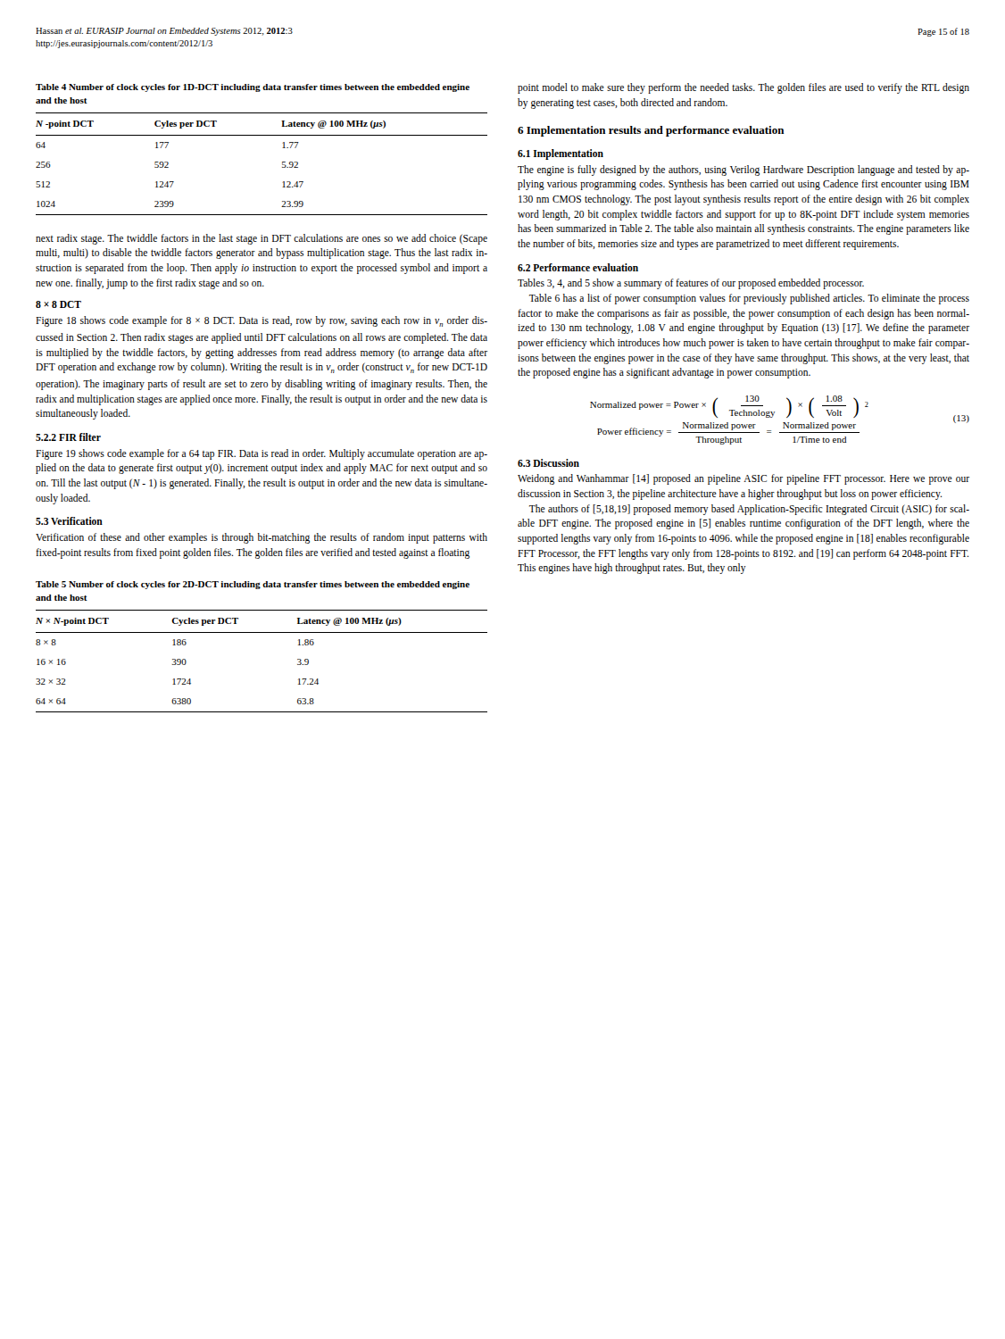Hassan et al. EURASIP Journal on Embedded Systems 2012, 2012:3
http://jes.eurasipjournals.com/content/2012/1/3
Page 15 of 18
Table 4 Number of clock cycles for 1D-DCT including data transfer times between the embedded engine and the host
| N -point DCT | Cyles per DCT | Latency @ 100 MHz ( μs ) |
| --- | --- | --- |
| 64 | 177 | 1.77 |
| 256 | 592 | 5.92 |
| 512 | 1247 | 12.47 |
| 1024 | 2399 | 23.99 |
next radix stage. The twiddle factors in the last stage in DFT calculations are ones so we add choice (Scape multi, multi) to disable the twiddle factors generator and bypass multiplication stage. Thus the last radix instruction is separated from the loop. Then apply io instruction to export the processed symbol and import a new one. finally, jump to the first radix stage and so on.
8 × 8 DCT
Figure 18 shows code example for 8 × 8 DCT. Data is read, row by row, saving each row in vn order discussed in Section 2. Then radix stages are applied until DFT calculations on all rows are completed. The data is multiplied by the twiddle factors, by getting addresses from read address memory (to arrange data after DFT operation and exchange row by column). Writing the result is in vn order (construct vn for new DCT-1D operation). The imaginary parts of result are set to zero by disabling writing of imaginary results. Then, the radix and multiplication stages are applied once more. Finally, the result is output in order and the new data is simultaneously loaded.
5.2.2 FIR filter
Figure 19 shows code example for a 64 tap FIR. Data is read in order. Multiply accumulate operation are applied on the data to generate first output y(0). increment output index and apply MAC for next output and so on. Till the last output (N - 1) is generated. Finally, the result is output in order and the new data is simultaneously loaded.
5.3 Verification
Verification of these and other examples is through bit-matching the results of random input patterns with fixed-point results from fixed point golden files. The golden files are verified and tested against a floating
Table 5 Number of clock cycles for 2D-DCT including data transfer times between the embedded engine and the host
| N × N -point DCT | Cycles per DCT | Latency @ 100 MHz ( μs ) |
| --- | --- | --- |
| 8 × 8 | 186 | 1.86 |
| 16 × 16 | 390 | 3.9 |
| 32 × 32 | 1724 | 17.24 |
| 64 × 64 | 6380 | 63.8 |
point model to make sure they perform the needed tasks. The golden files are used to verify the RTL design by generating test cases, both directed and random.
6 Implementation results and performance evaluation
6.1 Implementation
The engine is fully designed by the authors, using Verilog Hardware Description language and tested by applying various programming codes. Synthesis has been carried out using Cadence first encounter using IBM 130 nm CMOS technology. The post layout synthesis results report of the entire design with 26 bit complex word length, 20 bit complex twiddle factors and support for up to 8K-point DFT include system memories has been summarized in Table 2. The table also maintain all synthesis constraints. The engine parameters like the number of bits, memories size and types are parametrized to meet different requirements.
6.2 Performance evaluation
Tables 3, 4, and 5 show a summary of features of our proposed embedded processor.
Table 6 has a list of power consumption values for previously published articles. To eliminate the process factor to make the comparisons as fair as possible, the power consumption of each design has been normalized to 130 nm technology, 1.08 V and engine throughput by Equation (13) [17]. We define the parameter power efficiency which introduces how much power is taken to have certain throughput to make fair comparisons between the engines power in the case of they have same throughput. This shows, at the very least, that the proposed engine has a significant advantage in power consumption.
Normalized power = Power × ( 130 Technology ) × ( 1.08 Volt ) 2
Power efficiency = Normalized power Throughput = Normalized power 1/Time to end
(13)
6.3 Discussion
Weidong and Wanhammar [14] proposed an pipeline ASIC for pipeline FFT processor. Here we prove our discussion in Section 3, the pipeline architecture have a higher throughput but loss on power efficiency.
The authors of [5,18,19] proposed memory based Application-Specific Integrated Circuit (ASIC) for scalable DFT engine. The proposed engine in [5] enables runtime configuration of the DFT length, where the supported lengths vary only from 16-points to 4096. while the proposed engine in [18] enables reconfigurable FFT Processor, the FFT lengths vary only from 128-points to 8192. and [19] can perform 64 2048-point FFT. This engines have high throughput rates. But, they only